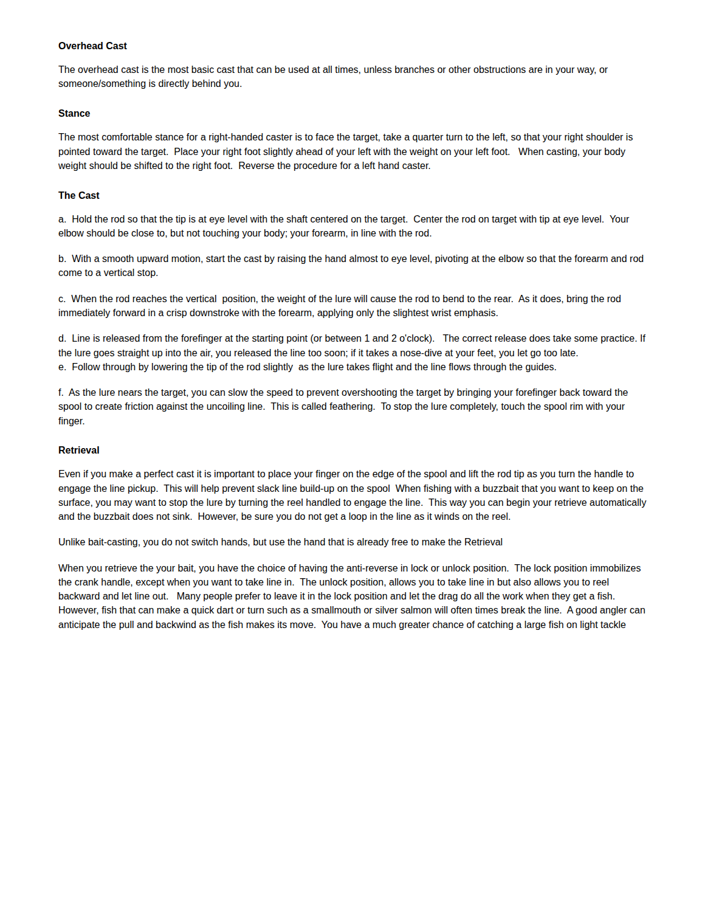Overhead Cast
The overhead cast is the most basic cast that can be used at all times, unless branches or other obstructions are in your way, or someone/something is directly behind you.
Stance
The most comfortable stance for a right-handed caster is to face the target, take a quarter turn to the left, so that your right shoulder is pointed toward the target. Place your right foot slightly ahead of your left with the weight on your left foot. When casting, your body weight should be shifted to the right foot. Reverse the procedure for a left hand caster.
The Cast
a. Hold the rod so that the tip is at eye level with the shaft centered on the target. Center the rod on target with tip at eye level. Your elbow should be close to, but not touching your body; your forearm, in line with the rod.
b. With a smooth upward motion, start the cast by raising the hand almost to eye level, pivoting at the elbow so that the forearm and rod come to a vertical stop.
c. When the rod reaches the vertical position, the weight of the lure will cause the rod to bend to the rear. As it does, bring the rod immediately forward in a crisp downstroke with the forearm, applying only the slightest wrist emphasis.
d. Line is released from the forefinger at the starting point (or between 1 and 2 o'clock). The correct release does take some practice. If the lure goes straight up into the air, you released the line too soon; if it takes a nose-dive at your feet, you let go too late.
e. Follow through by lowering the tip of the rod slightly as the lure takes flight and the line flows through the guides.
f. As the lure nears the target, you can slow the speed to prevent overshooting the target by bringing your forefinger back toward the spool to create friction against the uncoiling line. This is called feathering. To stop the lure completely, touch the spool rim with your finger.
Retrieval
Even if you make a perfect cast it is important to place your finger on the edge of the spool and lift the rod tip as you turn the handle to engage the line pickup. This will help prevent slack line build-up on the spool When fishing with a buzzbait that you want to keep on the surface, you may want to stop the lure by turning the reel handled to engage the line. This way you can begin your retrieve automatically and the buzzbait does not sink. However, be sure you do not get a loop in the line as it winds on the reel.
Unlike bait-casting, you do not switch hands, but use the hand that is already free to make the Retrieval
When you retrieve the your bait, you have the choice of having the anti-reverse in lock or unlock position. The lock position immobilizes the crank handle, except when you want to take line in. The unlock position, allows you to take line in but also allows you to reel backward and let line out. Many people prefer to leave it in the lock position and let the drag do all the work when they get a fish. However, fish that can make a quick dart or turn such as a smallmouth or silver salmon will often times break the line. A good angler can anticipate the pull and backwind as the fish makes its move. You have a much greater chance of catching a large fish on light tackle